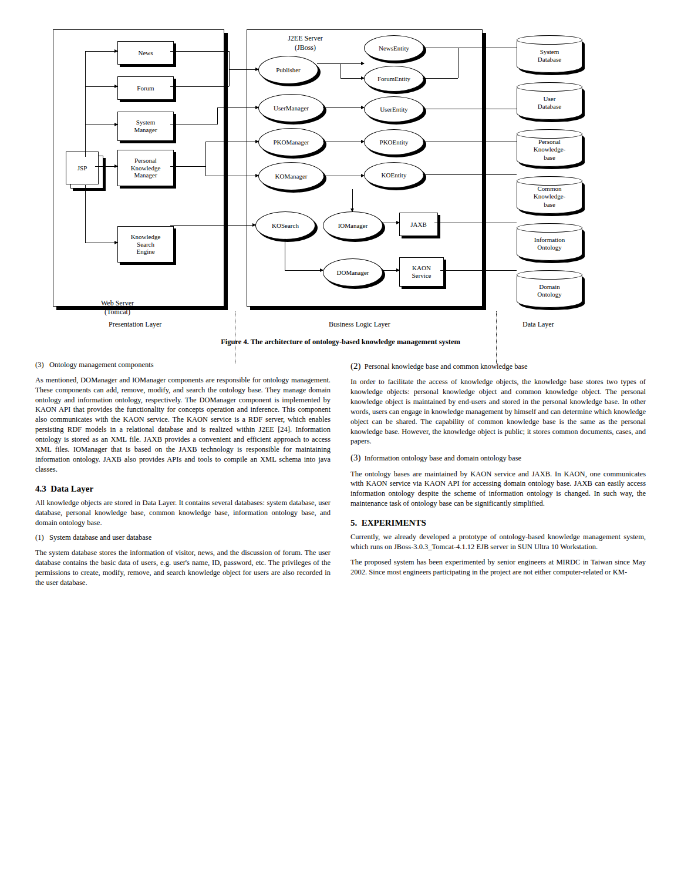J2EE Server
(JBoss)
Web Server
(Tomcat)
News
Forum
System
Manager
Personal
Knowledge
Manager
Knowledge
Search
Engine
JSP
JSP
Publisher
UserManager
PKOManager
KOManager
KOSearch
IOManager
DOManager
NewsEntity
ForumEntity
UserEntity
PKOEntity
KOEntity
JAXB
KAON
Service
System
Database
User
Database
Personal
Knowledge-
base
Common
Knowledge-
base
Information
Ontology
Domain
Ontology
Presentation Layer
Business Logic Layer
Data Layer
Figure 4. The architecture of ontology-based knowledge management system
(3) Ontology management components
As mentioned, DOManager and IOManager components are responsible for ontology management. These components can add, remove, modify, and search the ontology base. They manage domain ontology and information ontology, respectively. The DOManager component is implemented by KAON API that provides the functionality for concepts operation and inference. This component also communicates with the KAON service. The KAON service is a RDF server, which enables persisting RDF models in a relational database and is realized within J2EE [24]. Information ontology is stored as an XML file. JAXB provides a convenient and efficient approach to access XML files. IOManager that is based on the JAXB technology is responsible for maintaining information ontology. JAXB also provides APIs and tools to compile an XML schema into java classes.
4.3 Data Layer
All knowledge objects are stored in Data Layer. It contains several databases: system database, user database, personal knowledge base, common knowledge base, information ontology base, and domain ontology base.
(1) System database and user database
The system database stores the information of visitor, news, and the discussion of forum. The user database contains the basic data of users, e.g. user's name, ID, password, etc. The privileges of the permissions to create, modify, remove, and search knowledge object for users are also recorded in the user database.
(2) Personal knowledge base and common knowledge base
In order to facilitate the access of knowledge objects, the knowledge base stores two types of knowledge objects: personal knowledge object and common knowledge object. The personal knowledge object is maintained by end-users and stored in the personal knowledge base. In other words, users can engage in knowledge management by himself and can determine which knowledge object can be shared. The capability of common knowledge base is the same as the personal knowledge base. However, the knowledge object is public; it stores common documents, cases, and papers.
(3) Information ontology base and domain ontology base
The ontology bases are maintained by KAON service and JAXB. In KAON, one communicates with KAON service via KAON API for accessing domain ontology base. JAXB can easily access information ontology despite the scheme of information ontology is changed. In such way, the maintenance task of ontology base can be significantly simplified.
5. EXPERIMENTS
Currently, we already developed a prototype of ontology-based knowledge management system, which runs on JBoss-3.0.3_Tomcat-4.1.12 EJB server in SUN Ultra 10 Workstation.
The proposed system has been experimented by senior engineers at MIRDC in Taiwan since May 2002. Since most engineers participating in the project are not either computer-related or KM-